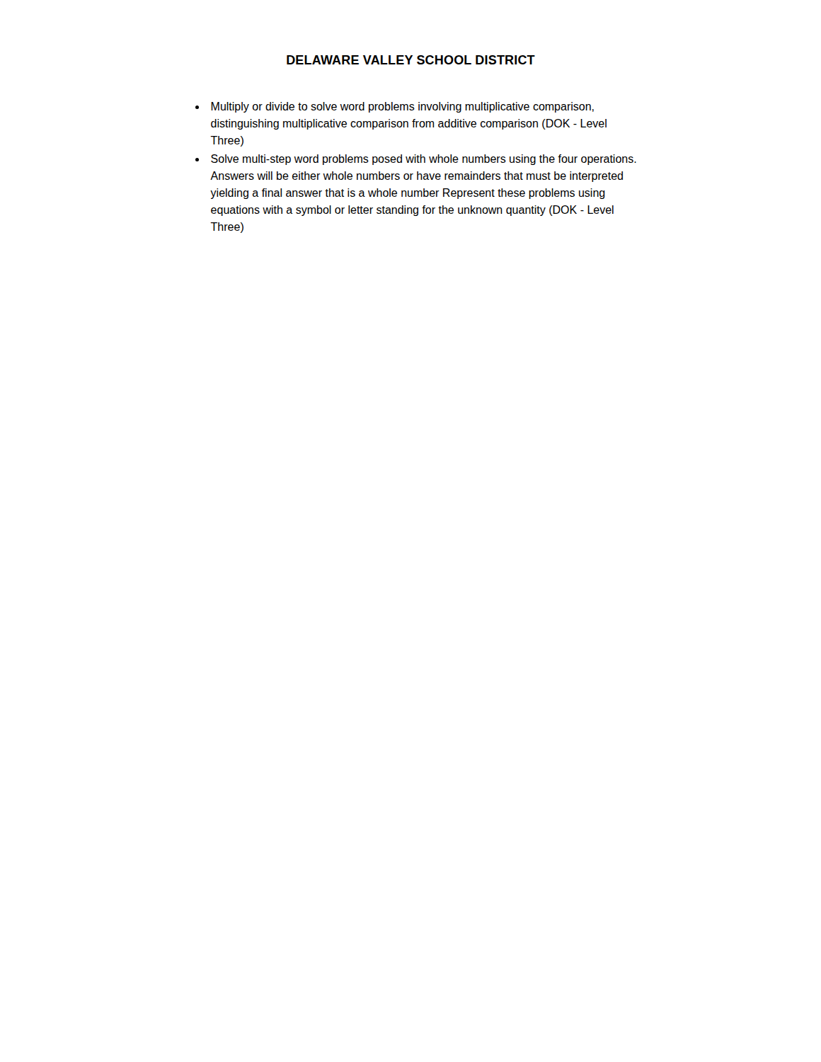DELAWARE VALLEY SCHOOL DISTRICT
Multiply or divide to solve word problems involving multiplicative comparison, distinguishing multiplicative comparison from additive comparison (DOK - Level Three)
Solve multi-step word problems posed with whole numbers using the four operations. Answers will be either whole numbers or have remainders that must be interpreted yielding a final answer that is a whole number Represent these problems using equations with a symbol or letter standing for the unknown quantity (DOK - Level Three)